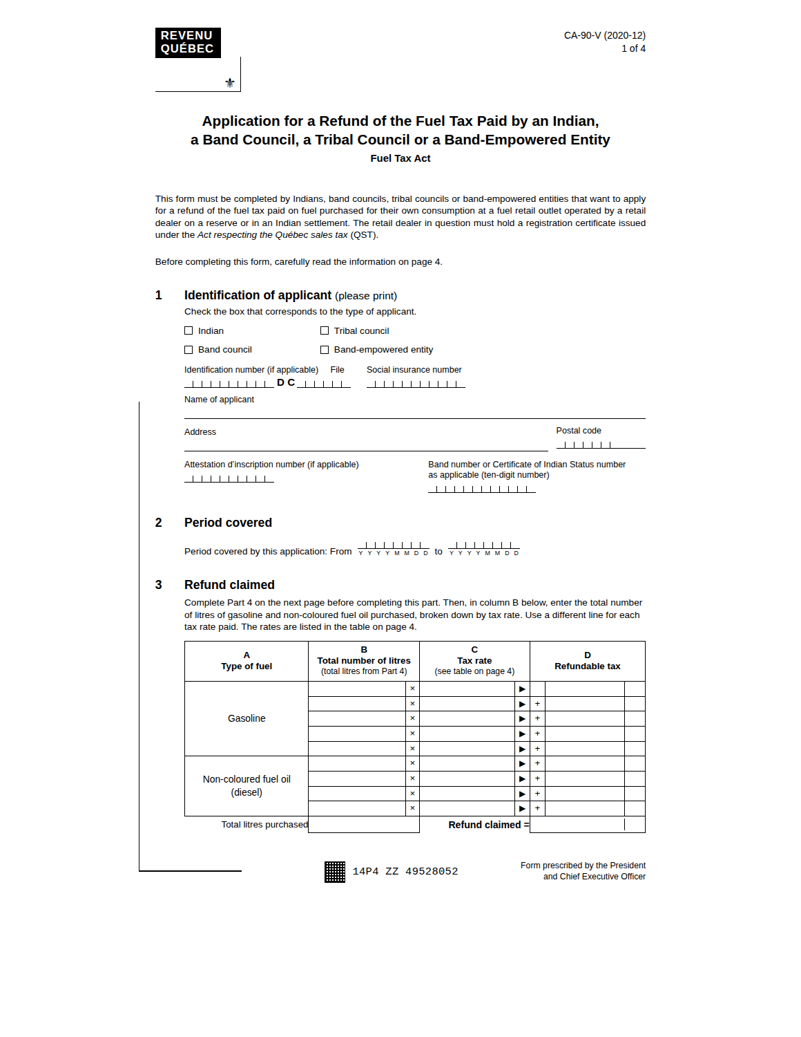REVENU QUÉBEC
⚜
CA-90-V (2020-12)
1 of 4
Application for a Refund of the Fuel Tax Paid by an Indian,
a Band Council, a Tribal Council or a Band-Empowered Entity
Fuel Tax Act
This form must be completed by Indians, band councils, tribal councils or band-empowered entities that want to apply for a refund of the fuel tax paid on fuel purchased for their own consumption at a fuel retail outlet operated by a retail dealer on a reserve or in an Indian settlement. The retail dealer in question must hold a registration certificate issued under the Act respecting the Québec sales tax (QST).
Before completing this form, carefully read the information on page 4.
1
Identification of applicant (please print)
Check the box that corresponds to the type of applicant.
Indian
Tribal council
Band council
Band-empowered entity
Identification number (if applicable) File
D C
Social insurance number
Name of applicant
Address
Postal code
Attestation d’inscription number (if applicable)
Band number or Certificate of Indian Status number
as applicable (ten-digit number)
2
Period covered
Period covered by this application: From
YYYYMMDD
to
YYYYMMDD
3
Refund claimed
Complete Part 4 on the next page before completing this part. Then, in column B below, enter the total number of litres of gasoline and non-coloured fuel oil purchased, broken down by tax rate. Use a different line for each tax rate paid. The rates are listed in the table on page 4.
| A Type of fuel | B Total number of litres (total litres from Part 4) | C Tax rate (see table on page 4) | D Refundable tax |
| --- | --- | --- | --- |
| Gasoline | × | ▶ | |
| × | ▶ | + |
| × | ▶ | + |
| × | ▶ | + |
| × | ▶ | + |
| Non-coloured fuel oil (diesel) | × | ▶ | + |
| × | ▶ | + |
| × | ▶ | + |
| × | ▶ | + |
| Total litres purchased | | Refund claimed = | |
14P4 ZZ 49528052
Form prescribed by the President
and Chief Executive Officer